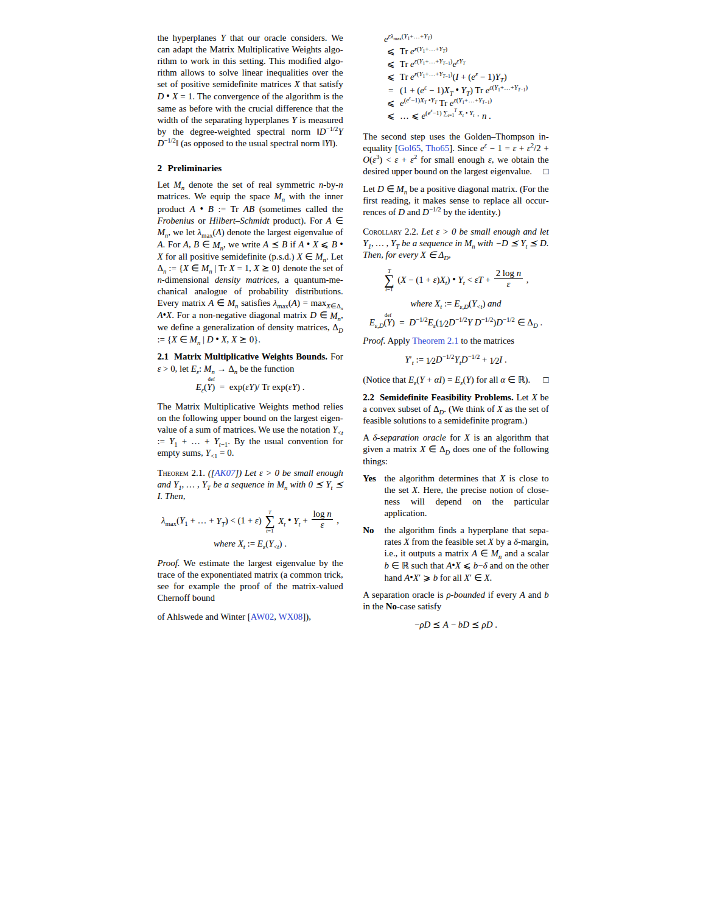the hyperplanes Y that our oracle considers. We can adapt the Matrix Multiplicative Weights algorithm to work in this setting. This modified algorithm allows to solve linear inequalities over the set of positive semidefinite matrices X that satisfy D • X = 1. The convergence of the algorithm is the same as before with the crucial difference that the width of the separating hyperplanes Y is measured by the degree-weighted spectral norm ‖D−1/2Y D−1/2‖ (as opposed to the usual spectral norm ‖Y‖).
2 Preliminaries
Let Mn denote the set of real symmetric n-by-n matrices. We equip the space Mn with the inner product A • B := Tr AB (sometimes called the Frobenius or Hilbert–Schmidt product). For A ∈ Mn, we let λmax(A) denote the largest eigenvalue of A. For A, B ∈ Mn, we write A ⪯ B if A • X ⩽ B • X for all positive semidefinite (p.s.d.) X ∈ Mn. Let Δn := {X ∈ Mn | Tr X = 1, X ⪰ 0} denote the set of n-dimensional density matrices, a quantum-mechanical analogue of probability distributions. Every matrix A ∈ Mn satisfies λmax(A) = maxX∈Δn A•X. For a non-negative diagonal matrix D ∈ Mn, we define a generalization of density matrices, ΔD := {X ∈ Mn | D • X, X ⪰ 0}.
2.1 Matrix Multiplicative Weights Bounds.
For ε > 0, let Eε: Mn → Δn be the function
def Eε(Y) = exp(εY)/ Tr exp(εY) .
The Matrix Multiplicative Weights method relies on the following upper bound on the largest eigenvalue of a sum of matrices. We use the notation Y<t := Y1 + … + Yt−1. By the usual convention for empty sums, Y<1 = 0.
Theorem 2.1. ([AK07]) Let ε > 0 be small enough and Y1, … , YT be a sequence in Mn with 0 ⪯ Yt ⪯ I. Then,
λmax(Y1 + … + YT) < (1 + ε) T∑t=1 Xt • Yt + log n ε ,
where Xt := Eε(Y<t) .
Proof. We estimate the largest eigenvalue by the trace of the exponentiated matrix (a common trick, see for example the proof of the matrix-valued Chernoff bound
of Ahlswede and Winter [AW02, WX08]),
eελmax(Y1+…+YT) ⩽ Tr eε(Y1+…+YT) ⩽ Tr eε(Y1+…+YT−1)eεYT ⩽ Tr eε(Y1+…+YT−1)(I + (eε − 1)YT) = (1 + (eε − 1)XT • YT) Tr eε(Y1+…+YT−1) ⩽ e(eε−1)XT •YT Tr eε(Y1+…+YT−1) ⩽ … ⩽ e(eε−1) ∑t=1T Xt • Yt · n .
The second step uses the Golden–Thompson inequality [Gol65, Tho65]. Since eε − 1 = ε + ε2/2 + O(ε3) < ε + ε2 for small enough ε, we obtain the desired upper bound on the largest eigenvalue. □
Let D ∈ Mn be a positive diagonal matrix. (For the first reading, it makes sense to replace all occurrences of D and D−1/2 by the identity.)
Corollary 2.2. Let ε > 0 be small enough and let Y1, … , YT be a sequence in Mn with −D ⪯ Yt ⪯ D. Then, for every X ∈ ΔD,
T∑t=1 (X − (1 + ε)Xt) • Yt < εT + 2 log n ε ,
where Xt := Eε,D(Y<t) and
def Eε,D(Y) = D−1/2Eε(1⁄2 D−1/2Y D−1/2)D−1/2 ∈ ΔD .
Proof. Apply Theorem 2.1 to the matrices
Y′t := 1⁄2 D−1/2YtD−1/2 + 1⁄2 I .
(Notice that Eε(Y + αI) = Eε(Y) for all α ∈ ℝ). □
2.2 Semidefinite Feasibility Problems.
Let X be a convex subset of ΔD. (We think of X as the set of feasible solutions to a semidefinite program.)
A δ-separation oracle for X is an algorithm that given a matrix X ∈ ΔD does one of the following things:
Yes
the algorithm determines that X is close to the set X. Here, the precise notion of closeness will depend on the particular application.
No
the algorithm finds a hyperplane that separates X from the feasible set X by a δ-margin, i.e., it outputs a matrix A ∈ Mn and a scalar b ∈ ℝ such that A•X ⩽ b−δ and on the other hand A•X′ ⩾ b for all X′ ∈ X.
A separation oracle is ρ-bounded if every A and b in the No-case satisfy
−ρD ⪯ A − bD ⪯ ρD .